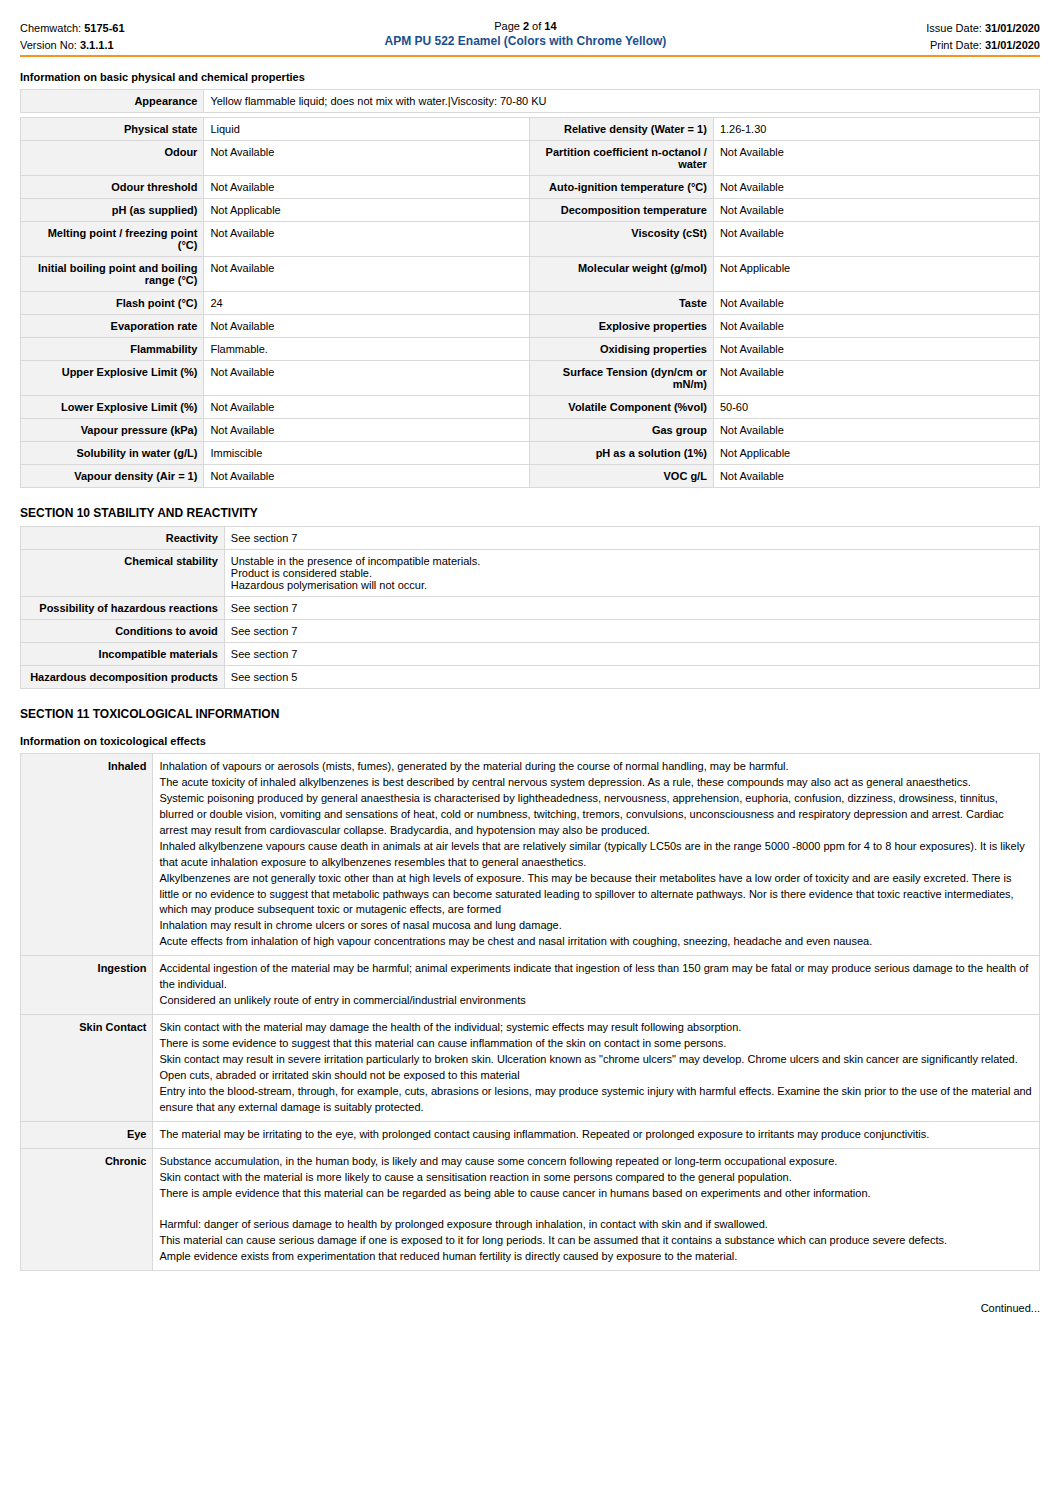Chemwatch: 5175-61
Version No: 3.1.1.1
Page 2 of 14
APM PU 522 Enamel (Colors with Chrome Yellow)
Issue Date: 31/01/2020
Print Date: 31/01/2020
Information on basic physical and chemical properties
| Appearance | Yellow flammable liquid; does not mix with water./Viscosity: 70-80 KU |
| Physical state | Liquid | Relative density (Water = 1) | 1.26-1.30 |
| Odour | Not Available | Partition coefficient n-octanol / water | Not Available |
| Odour threshold | Not Available | Auto-ignition temperature (°C) | Not Available |
| pH (as supplied) | Not Applicable | Decomposition temperature | Not Available |
| Melting point / freezing point (°C) | Not Available | Viscosity (cSt) | Not Available |
| Initial boiling point and boiling range (°C) | Not Available | Molecular weight (g/mol) | Not Applicable |
| Flash point (°C) | 24 | Taste | Not Available |
| Evaporation rate | Not Available | Explosive properties | Not Available |
| Flammability | Flammable. | Oxidising properties | Not Available |
| Upper Explosive Limit (%) | Not Available | Surface Tension (dyn/cm or mN/m) | Not Available |
| Lower Explosive Limit (%) | Not Available | Volatile Component (%vol) | 50-60 |
| Vapour pressure (kPa) | Not Available | Gas group | Not Available |
| Solubility in water (g/L) | Immiscible | pH as a solution (1%) | Not Applicable |
| Vapour density (Air = 1) | Not Available | VOC g/L | Not Available |
SECTION 10 STABILITY AND REACTIVITY
| Reactivity | See section 7 |
| Chemical stability | Unstable in the presence of incompatible materials. Product is considered stable. Hazardous polymerisation will not occur. |
| Possibility of hazardous reactions | See section 7 |
| Conditions to avoid | See section 7 |
| Incompatible materials | See section 7 |
| Hazardous decomposition products | See section 5 |
SECTION 11 TOXICOLOGICAL INFORMATION
Information on toxicological effects
| Inhaled | Inhalation of vapours or aerosols (mists, fumes), generated by the material during the course of normal handling, may be harmful. The acute toxicity of inhaled alkylbenzenes is best described by central nervous system depression. As a rule, these compounds may also act as general anaesthetics. Systemic poisoning produced by general anaesthesia is characterised by lightheadedness, nervousness, apprehension, euphoria, confusion, dizziness, drowsiness, tinnitus, blurred or double vision, vomiting and sensations of heat, cold or numbness, twitching, tremors, convulsions, unconsciousness and respiratory depression and arrest. Cardiac arrest may result from cardiovascular collapse. Bradycardia, and hypotension may also be produced. Inhaled alkylbenzene vapours cause death in animals at air levels that are relatively similar (typically LC50s are in the range 5000 -8000 ppm for 4 to 8 hour exposures). It is likely that acute inhalation exposure to alkylbenzenes resembles that to general anaesthetics. Alkylbenzenes are not generally toxic other than at high levels of exposure. This may be because their metabolites have a low order of toxicity and are easily excreted. There is little or no evidence to suggest that metabolic pathways can become saturated leading to spillover to alternate pathways. Nor is there evidence that toxic reactive intermediates, which may produce subsequent toxic or mutagenic effects, are formed Inhalation may result in chrome ulcers or sores of nasal mucosa and lung damage. Acute effects from inhalation of high vapour concentrations may be chest and nasal irritation with coughing, sneezing, headache and even nausea. |
| Ingestion | Accidental ingestion of the material may be harmful; animal experiments indicate that ingestion of less than 150 gram may be fatal or may produce serious damage to the health of the individual. Considered an unlikely route of entry in commercial/industrial environments |
| Skin Contact | Skin contact with the material may damage the health of the individual; systemic effects may result following absorption. There is some evidence to suggest that this material can cause inflammation of the skin on contact in some persons. Skin contact may result in severe irritation particularly to broken skin. Ulceration known as "chrome ulcers" may develop. Chrome ulcers and skin cancer are significantly related. Open cuts, abraded or irritated skin should not be exposed to this material Entry into the blood-stream, through, for example, cuts, abrasions or lesions, may produce systemic injury with harmful effects. Examine the skin prior to the use of the material and ensure that any external damage is suitably protected. |
| Eye | The material may be irritating to the eye, with prolonged contact causing inflammation. Repeated or prolonged exposure to irritants may produce conjunctivitis. |
| Chronic | Substance accumulation, in the human body, is likely and may cause some concern following repeated or long-term occupational exposure. Skin contact with the material is more likely to cause a sensitisation reaction in some persons compared to the general population. There is ample evidence that this material can be regarded as being able to cause cancer in humans based on experiments and other information. Harmful: danger of serious damage to health by prolonged exposure through inhalation, in contact with skin and if swallowed. This material can cause serious damage if one is exposed to it for long periods. It can be assumed that it contains a substance which can produce severe defects. Ample evidence exists from experimentation that reduced human fertility is directly caused by exposure to the material. |
Continued...